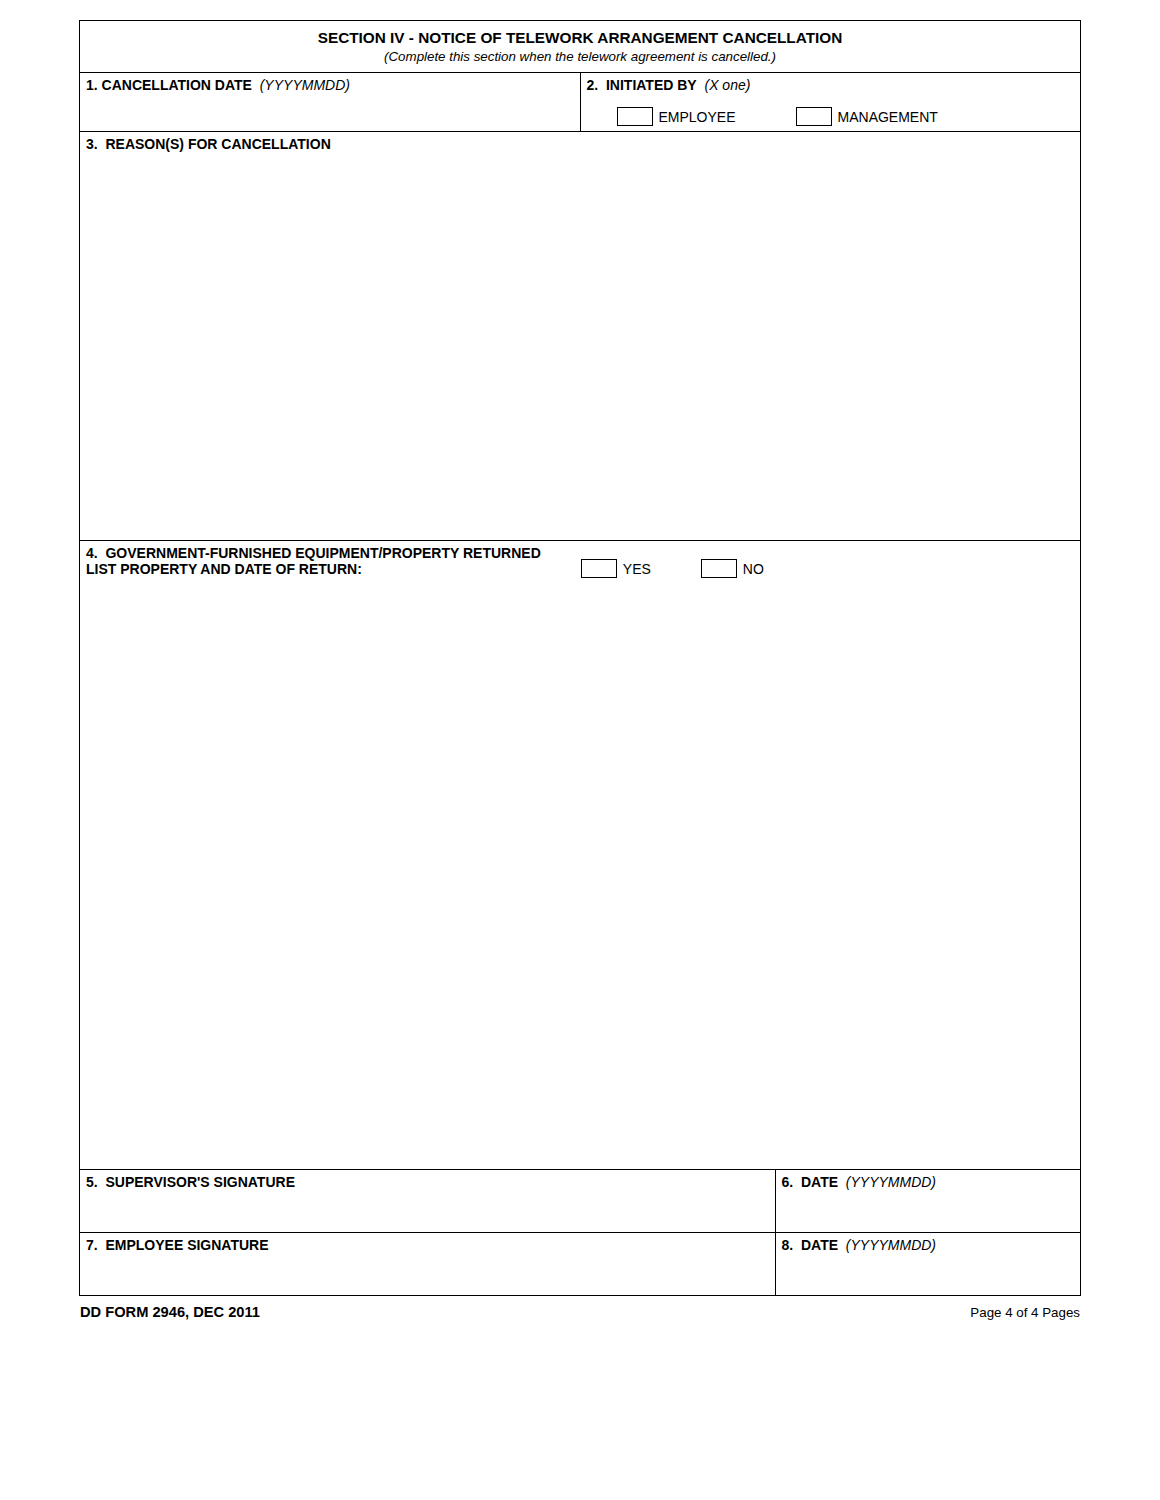SECTION IV - NOTICE OF TELEWORK ARRANGEMENT CANCELLATION
(Complete this section when the telework agreement is cancelled.)
1. CANCELLATION DATE (YYYYMMDD)
2. INITIATED BY (X one)
EMPLOYEE MANAGEMENT
3. REASON(S) FOR CANCELLATION
4. GOVERNMENT-FURNISHED EQUIPMENT/PROPERTY RETURNED
LIST PROPERTY AND DATE OF RETURN:
YES NO
5. SUPERVISOR'S SIGNATURE
6. DATE (YYYYMMDD)
7. EMPLOYEE SIGNATURE
8. DATE (YYYYMMDD)
DD FORM 2946, DEC 2011
Page 4 of 4 Pages